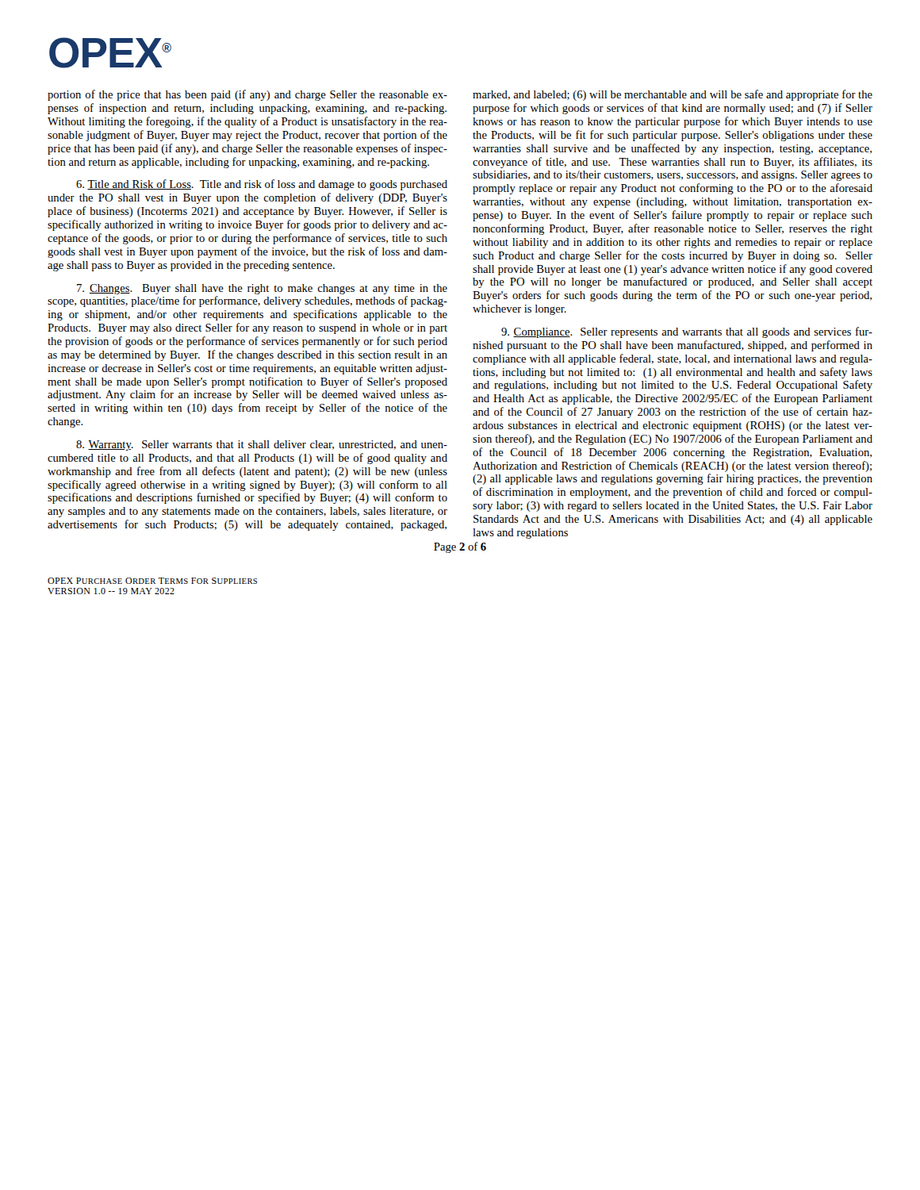OPEX®
portion of the price that has been paid (if any) and charge Seller the reasonable expenses of inspection and return, including unpacking, examining, and re-packing. Without limiting the foregoing, if the quality of a Product is unsatisfactory in the reasonable judgment of Buyer, Buyer may reject the Product, recover that portion of the price that has been paid (if any), and charge Seller the reasonable expenses of inspection and return as applicable, including for unpacking, examining, and re-packing.
6. Title and Risk of Loss. Title and risk of loss and damage to goods purchased under the PO shall vest in Buyer upon the completion of delivery (DDP, Buyer's place of business) (Incoterms 2021) and acceptance by Buyer. However, if Seller is specifically authorized in writing to invoice Buyer for goods prior to delivery and acceptance of the goods, or prior to or during the performance of services, title to such goods shall vest in Buyer upon payment of the invoice, but the risk of loss and damage shall pass to Buyer as provided in the preceding sentence.
7. Changes. Buyer shall have the right to make changes at any time in the scope, quantities, place/time for performance, delivery schedules, methods of packaging or shipment, and/or other requirements and specifications applicable to the Products. Buyer may also direct Seller for any reason to suspend in whole or in part the provision of goods or the performance of services permanently or for such period as may be determined by Buyer. If the changes described in this section result in an increase or decrease in Seller's cost or time requirements, an equitable written adjustment shall be made upon Seller's prompt notification to Buyer of Seller's proposed adjustment. Any claim for an increase by Seller will be deemed waived unless asserted in writing within ten (10) days from receipt by Seller of the notice of the change.
8. Warranty. Seller warrants that it shall deliver clear, unrestricted, and unencumbered title to all Products, and that all Products (1) will be of good quality and workmanship and free from all defects (latent and patent); (2) will be new (unless specifically agreed otherwise in a writing signed by Buyer); (3) will conform to all specifications and descriptions furnished or specified by Buyer; (4) will conform to any samples and to any statements made on the containers, labels, sales literature, or advertisements for such Products; (5) will be adequately contained, packaged, marked, and labeled; (6) will be merchantable and will be safe and appropriate for the purpose for which goods or services of that kind are normally used; and (7) if Seller knows or has reason to know the particular purpose for which Buyer intends to use the Products, will be fit for such particular purpose. Seller's obligations under these warranties shall survive and be unaffected by any inspection, testing, acceptance, conveyance of title, and use. These warranties shall run to Buyer, its affiliates, its subsidiaries, and to its/their customers, users, successors, and assigns. Seller agrees to promptly replace or repair any Product not conforming to the PO or to the aforesaid warranties, without any expense (including, without limitation, transportation expense) to Buyer. In the event of Seller's failure promptly to repair or replace such nonconforming Product, Buyer, after reasonable notice to Seller, reserves the right without liability and in addition to its other rights and remedies to repair or replace such Product and charge Seller for the costs incurred by Buyer in doing so. Seller shall provide Buyer at least one (1) year's advance written notice if any good covered by the PO will no longer be manufactured or produced, and Seller shall accept Buyer's orders for such goods during the term of the PO or such one-year period, whichever is longer.
9. Compliance. Seller represents and warrants that all goods and services furnished pursuant to the PO shall have been manufactured, shipped, and performed in compliance with all applicable federal, state, local, and international laws and regulations, including but not limited to: (1) all environmental and health and safety laws and regulations, including but not limited to the U.S. Federal Occupational Safety and Health Act as applicable, the Directive 2002/95/EC of the European Parliament and of the Council of 27 January 2003 on the restriction of the use of certain hazardous substances in electrical and electronic equipment (ROHS) (or the latest version thereof), and the Regulation (EC) No 1907/2006 of the European Parliament and of the Council of 18 December 2006 concerning the Registration, Evaluation, Authorization and Restriction of Chemicals (REACH) (or the latest version thereof); (2) all applicable laws and regulations governing fair hiring practices, the prevention of discrimination in employment, and the prevention of child and forced or compulsory labor; (3) with regard to sellers located in the United States, the U.S. Fair Labor Standards Act and the U.S. Americans with Disabilities Act; and (4) all applicable laws and regulations
Page 2 of 6
OPEX PURCHASE ORDER TERMS FOR SUPPLIERS
VERSION 1.0 -- 19 MAY 2022